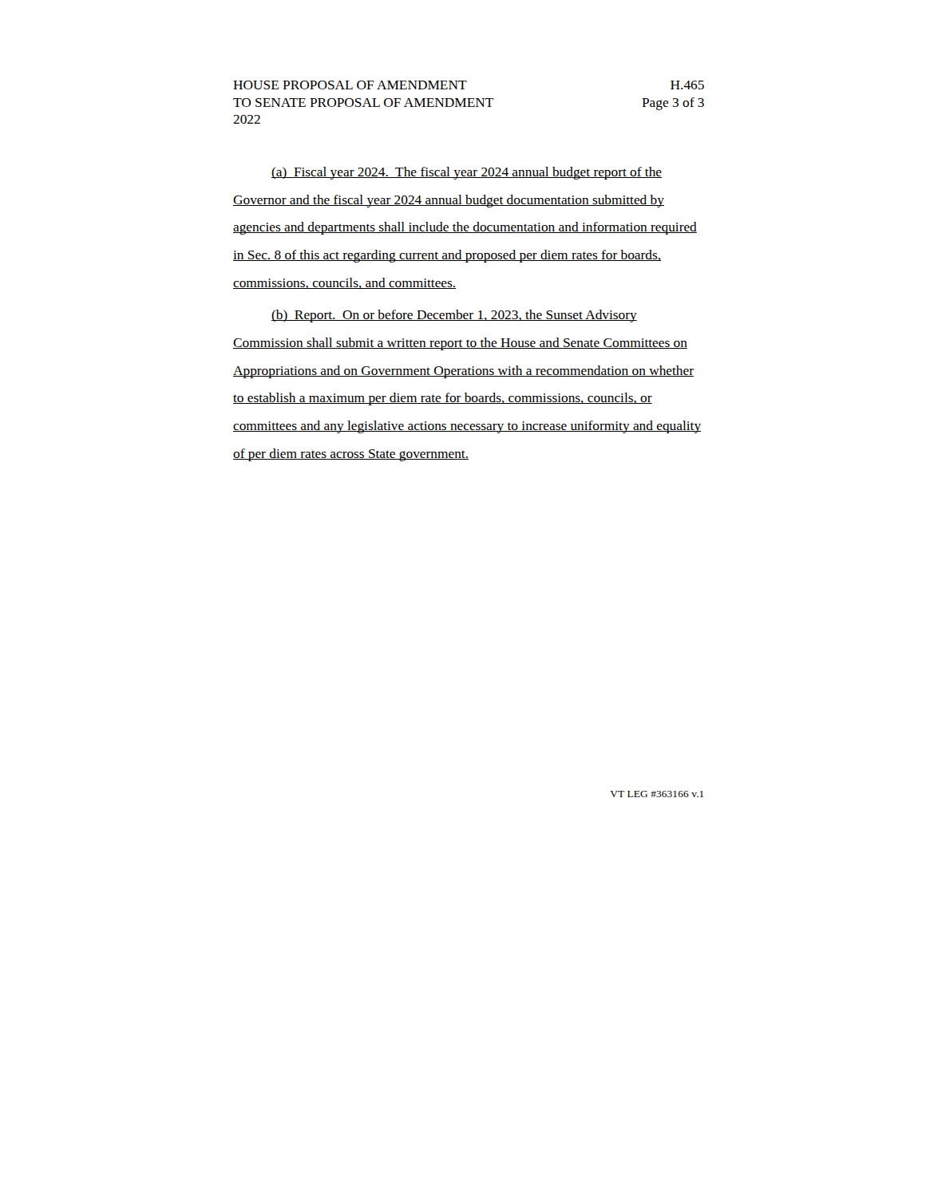HOUSE PROPOSAL OF AMENDMENT
TO SENATE PROPOSAL OF AMENDMENT
2022
H.465
Page 3 of 3
(a) Fiscal year 2024. The fiscal year 2024 annual budget report of the Governor and the fiscal year 2024 annual budget documentation submitted by agencies and departments shall include the documentation and information required in Sec. 8 of this act regarding current and proposed per diem rates for boards, commissions, councils, and committees.
(b) Report. On or before December 1, 2023, the Sunset Advisory Commission shall submit a written report to the House and Senate Committees on Appropriations and on Government Operations with a recommendation on whether to establish a maximum per diem rate for boards, commissions, councils, or committees and any legislative actions necessary to increase uniformity and equality of per diem rates across State government.
VT LEG #363166 v.1